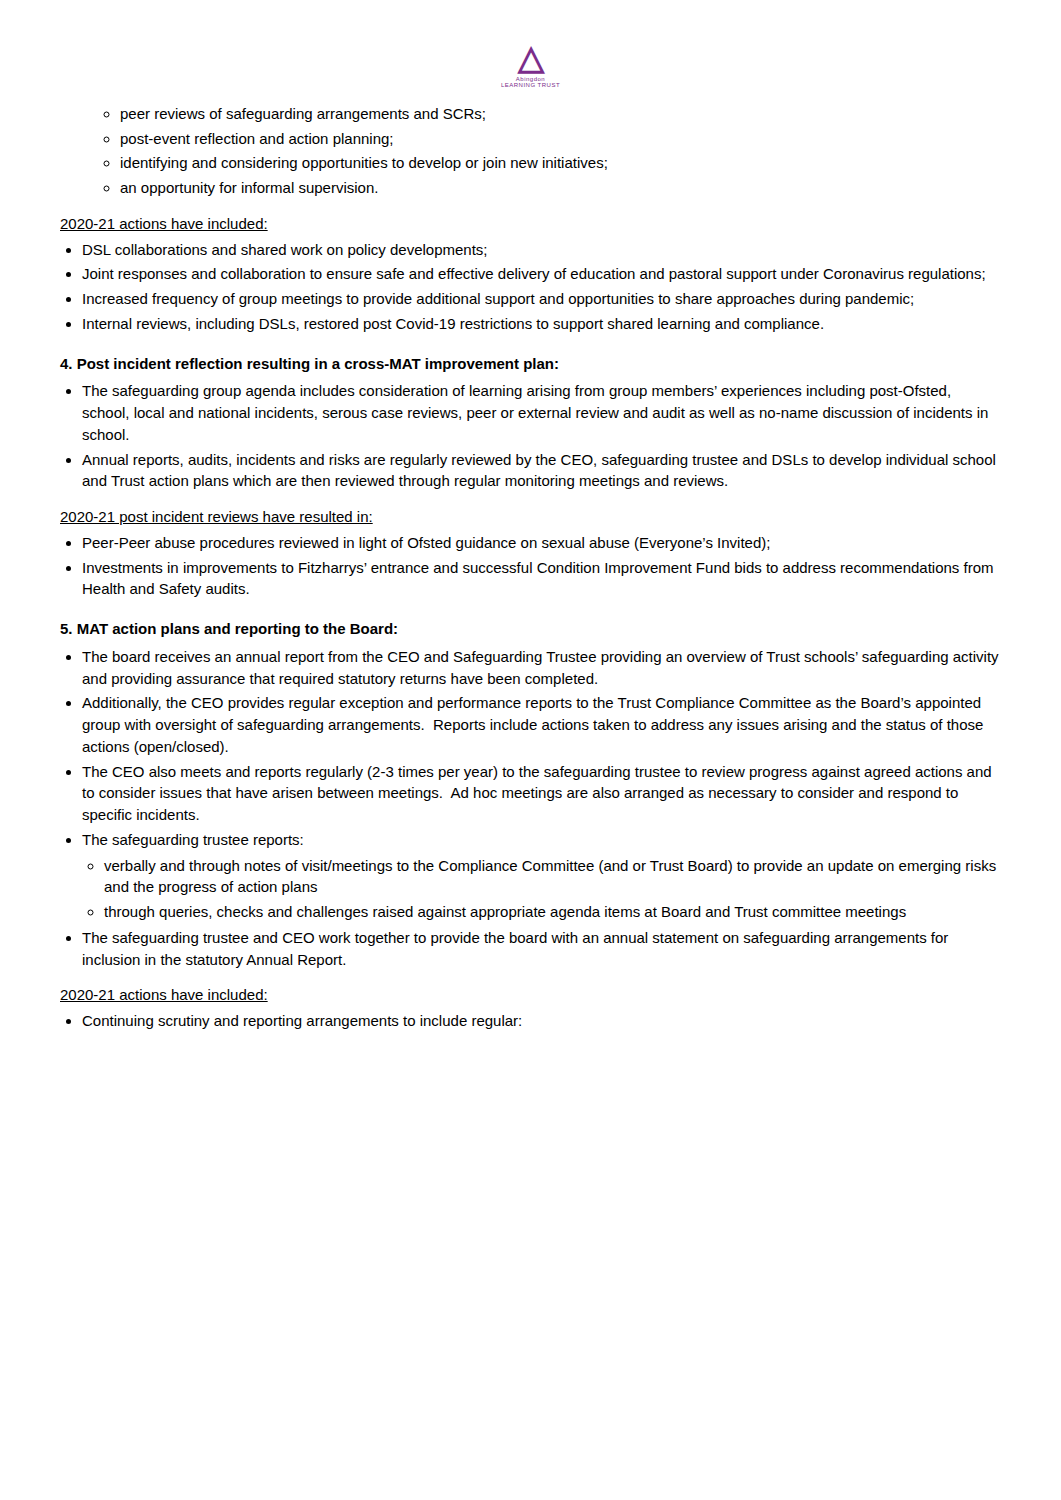△ Abingdon
LEARNING TRUST
peer reviews of safeguarding arrangements and SCRs;
post-event reflection and action planning;
identifying and considering opportunities to develop or join new initiatives;
an opportunity for informal supervision.
2020-21 actions have included:
DSL collaborations and shared work on policy developments;
Joint responses and collaboration to ensure safe and effective delivery of education and pastoral support under Coronavirus regulations;
Increased frequency of group meetings to provide additional support and opportunities to share approaches during pandemic;
Internal reviews, including DSLs, restored post Covid-19 restrictions to support shared learning and compliance.
4. Post incident reflection resulting in a cross-MAT improvement plan:
The safeguarding group agenda includes consideration of learning arising from group members’ experiences including post-Ofsted, school, local and national incidents, serous case reviews, peer or external review and audit as well as no-name discussion of incidents in school.
Annual reports, audits, incidents and risks are regularly reviewed by the CEO, safeguarding trustee and DSLs to develop individual school and Trust action plans which are then reviewed through regular monitoring meetings and reviews.
2020-21 post incident reviews have resulted in:
Peer-Peer abuse procedures reviewed in light of Ofsted guidance on sexual abuse (Everyone’s Invited);
Investments in improvements to Fitzharrys’ entrance and successful Condition Improvement Fund bids to address recommendations from Health and Safety audits.
5. MAT action plans and reporting to the Board:
The board receives an annual report from the CEO and Safeguarding Trustee providing an overview of Trust schools’ safeguarding activity and providing assurance that required statutory returns have been completed.
Additionally, the CEO provides regular exception and performance reports to the Trust Compliance Committee as the Board’s appointed group with oversight of safeguarding arrangements. Reports include actions taken to address any issues arising and the status of those actions (open/closed).
The CEO also meets and reports regularly (2-3 times per year) to the safeguarding trustee to review progress against agreed actions and to consider issues that have arisen between meetings. Ad hoc meetings are also arranged as necessary to consider and respond to specific incidents.
The safeguarding trustee reports:
verbally and through notes of visit/meetings to the Compliance Committee (and or Trust Board) to provide an update on emerging risks and the progress of action plans
through queries, checks and challenges raised against appropriate agenda items at Board and Trust committee meetings
The safeguarding trustee and CEO work together to provide the board with an annual statement on safeguarding arrangements for inclusion in the statutory Annual Report.
2020-21 actions have included:
Continuing scrutiny and reporting arrangements to include regular: